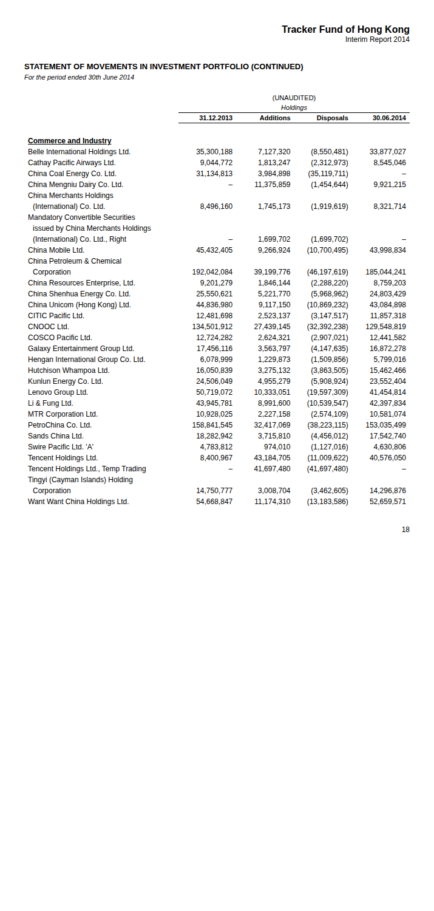Tracker Fund of Hong Kong
Interim Report 2014
STATEMENT OF MOVEMENTS IN INVESTMENT PORTFOLIO (Continued)
For the period ended 30th June 2014
| | (UNAUDITED) |
| --- | --- |
| | Holdings |
| | 31.12.2013 | Additions | Disposals | 30.06.2014 |
| Commerce and Industry | |
| Belle International Holdings Ltd. | 35,300,188 | 7,127,320 | (8,550,481) | 33,877,027 |
| Cathay Pacific Airways Ltd. | 9,044,772 | 1,813,247 | (2,312,973) | 8,545,046 |
| China Coal Energy Co. Ltd. | 31,134,813 | 3,984,898 | (35,119,711) | – |
| China Mengniu Dairy Co. Ltd. | – | 11,375,859 | (1,454,644) | 9,921,215 |
| China Merchants Holdings | |
| (International) Co. Ltd. | 8,496,160 | 1,745,173 | (1,919,619) | 8,321,714 |
| Mandatory Convertible Securities | |
| issued by China Merchants Holdings | |
| (International) Co. Ltd., Right | – | 1,699,702 | (1,699,702) | – |
| China Mobile Ltd. | 45,432,405 | 9,266,924 | (10,700,495) | 43,998,834 |
| China Petroleum & Chemical | |
| Corporation | 192,042,084 | 39,199,776 | (46,197,619) | 185,044,241 |
| China Resources Enterprise, Ltd. | 9,201,279 | 1,846,144 | (2,288,220) | 8,759,203 |
| China Shenhua Energy Co. Ltd. | 25,550,621 | 5,221,770 | (5,968,962) | 24,803,429 |
| China Unicom (Hong Kong) Ltd. | 44,836,980 | 9,117,150 | (10,869,232) | 43,084,898 |
| CITIC Pacific Ltd. | 12,481,698 | 2,523,137 | (3,147,517) | 11,857,318 |
| CNOOC Ltd. | 134,501,912 | 27,439,145 | (32,392,238) | 129,548,819 |
| COSCO Pacific Ltd. | 12,724,282 | 2,624,321 | (2,907,021) | 12,441,582 |
| Galaxy Entertainment Group Ltd. | 17,456,116 | 3,563,797 | (4,147,635) | 16,872,278 |
| Hengan International Group Co. Ltd. | 6,078,999 | 1,229,873 | (1,509,856) | 5,799,016 |
| Hutchison Whampoa Ltd. | 16,050,839 | 3,275,132 | (3,863,505) | 15,462,466 |
| Kunlun Energy Co. Ltd. | 24,506,049 | 4,955,279 | (5,908,924) | 23,552,404 |
| Lenovo Group Ltd. | 50,719,072 | 10,333,051 | (19,597,309) | 41,454,814 |
| Li & Fung Ltd. | 43,945,781 | 8,991,600 | (10,539,547) | 42,397,834 |
| MTR Corporation Ltd. | 10,928,025 | 2,227,158 | (2,574,109) | 10,581,074 |
| PetroChina Co. Ltd. | 158,841,545 | 32,417,069 | (38,223,115) | 153,035,499 |
| Sands China Ltd. | 18,282,942 | 3,715,810 | (4,456,012) | 17,542,740 |
| Swire Pacific Ltd. 'A' | 4,783,812 | 974,010 | (1,127,016) | 4,630,806 |
| Tencent Holdings Ltd. | 8,400,967 | 43,184,705 | (11,009,622) | 40,576,050 |
| Tencent Holdings Ltd., Temp Trading | – | 41,697,480 | (41,697,480) | – |
| Tingyi (Cayman Islands) Holding | |
| Corporation | 14,750,777 | 3,008,704 | (3,462,605) | 14,296,876 |
| Want Want China Holdings Ltd. | 54,668,847 | 11,174,310 | (13,183,586) | 52,659,571 |
18